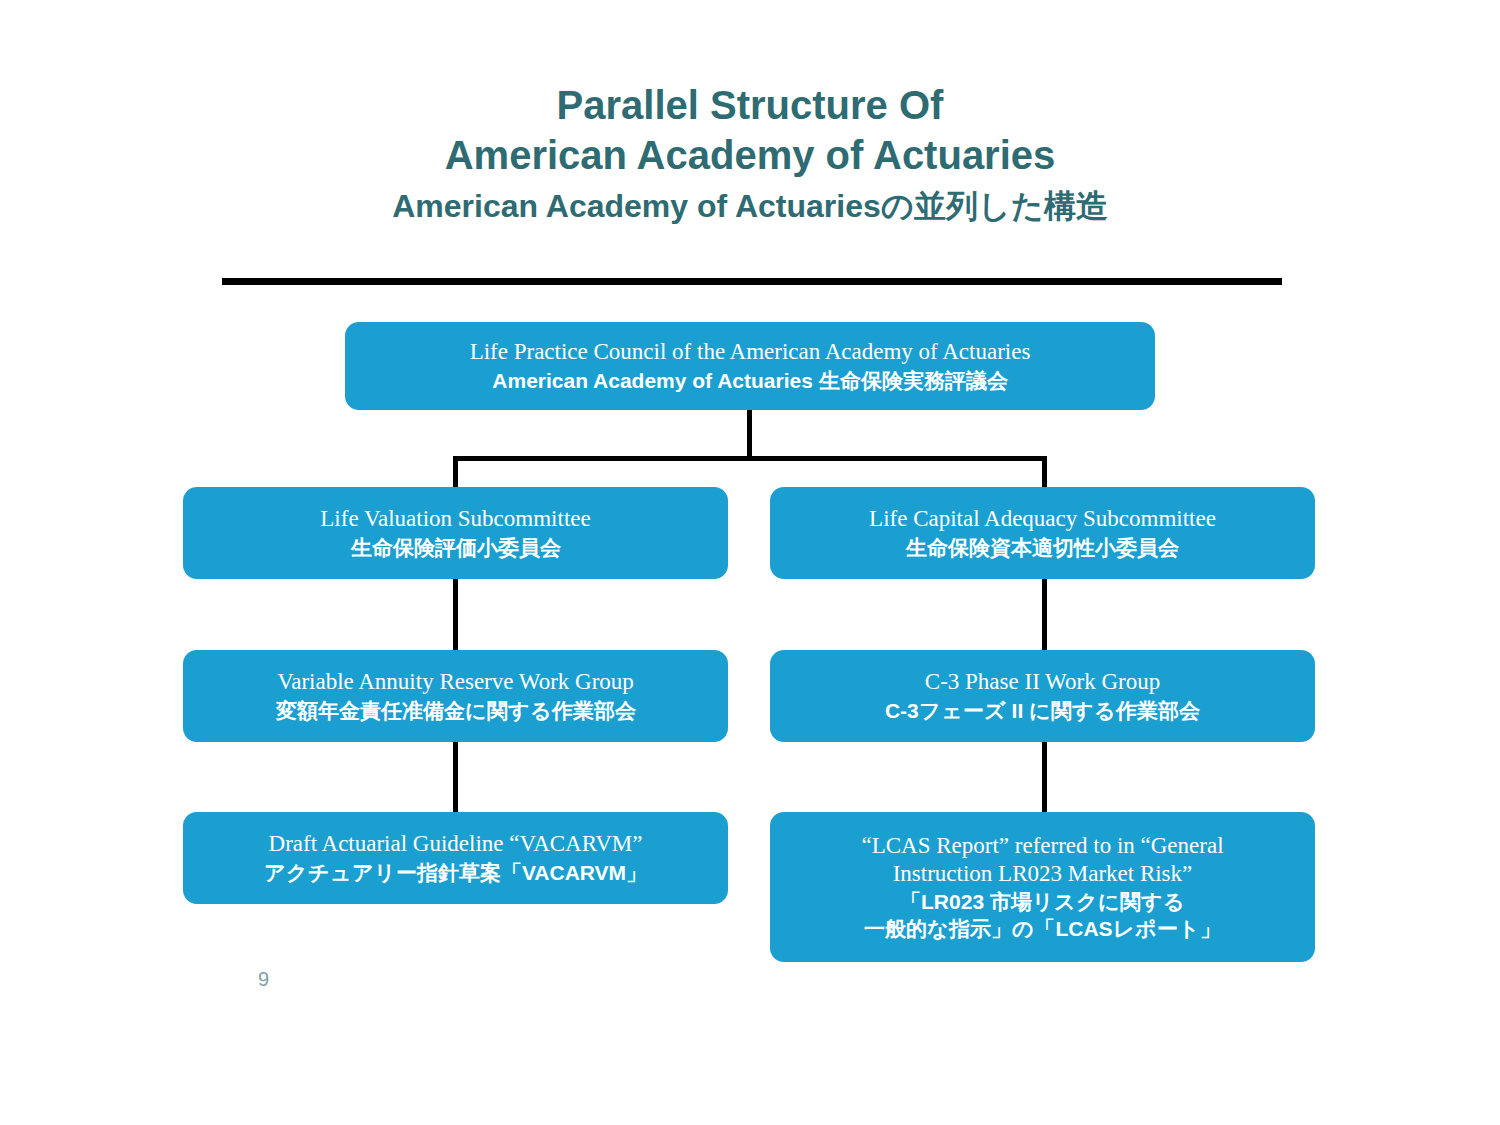Parallel Structure Of
American Academy of Actuaries American Academy of Actuariesの並列した構造
Life Practice Council of the American Academy of Actuaries
American Academy of Actuaries 生命保険実務評議会
Life Valuation Subcommittee
生命保険評価小委員会
Life Capital Adequacy Subcommittee
生命保険資本適切性小委員会
Variable Annuity Reserve Work Group
変額年金責任准備金に関する作業部会
C-3 Phase II Work Group
C-3フェーズ II に関する作業部会
Draft Actuarial Guideline “VACARVM”
アクチュアリー指針草案「VACARVM」
“LCAS Report” referred to in “General
Instruction LR023 Market Risk”
「LR023 市場リスクに関する
一般的な指示」の「LCASレポート」
9